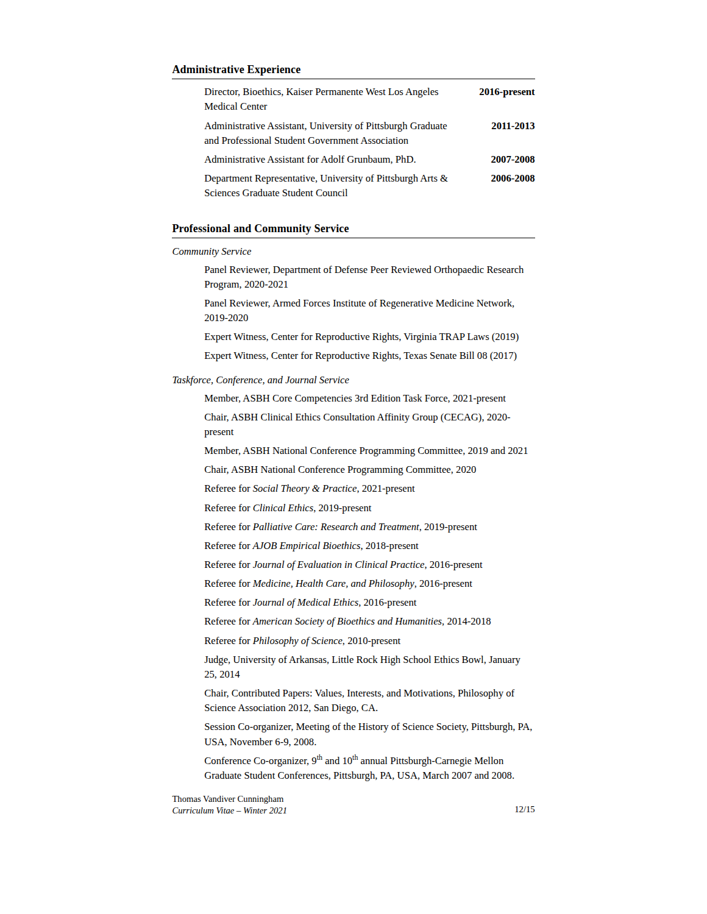Administrative Experience
| Director, Bioethics, Kaiser Permanente West Los Angeles Medical Center | 2016-present |
| Administrative Assistant, University of Pittsburgh Graduate and Professional Student Government Association | 2011-2013 |
| Administrative Assistant for Adolf Grunbaum, PhD. | 2007-2008 |
| Department Representative, University of Pittsburgh Arts & Sciences Graduate Student Council | 2006-2008 |
Professional and Community Service
Community Service
Panel Reviewer, Department of Defense Peer Reviewed Orthopaedic Research Program, 2020-2021
Panel Reviewer, Armed Forces Institute of Regenerative Medicine Network, 2019-2020
Expert Witness, Center for Reproductive Rights, Virginia TRAP Laws (2019)
Expert Witness, Center for Reproductive Rights, Texas Senate Bill 08 (2017)
Taskforce, Conference, and Journal Service
Member, ASBH Core Competencies 3rd Edition Task Force, 2021-present
Chair, ASBH Clinical Ethics Consultation Affinity Group (CECAG), 2020-present
Member, ASBH National Conference Programming Committee, 2019 and 2021
Chair, ASBH National Conference Programming Committee, 2020
Referee for Social Theory & Practice, 2021-present
Referee for Clinical Ethics, 2019-present
Referee for Palliative Care: Research and Treatment, 2019-present
Referee for AJOB Empirical Bioethics, 2018-present
Referee for Journal of Evaluation in Clinical Practice, 2016-present
Referee for Medicine, Health Care, and Philosophy, 2016-present
Referee for Journal of Medical Ethics, 2016-present
Referee for American Society of Bioethics and Humanities, 2014-2018
Referee for Philosophy of Science, 2010-present
Judge, University of Arkansas, Little Rock High School Ethics Bowl, January 25, 2014
Chair, Contributed Papers: Values, Interests, and Motivations, Philosophy of Science Association 2012, San Diego, CA.
Session Co-organizer, Meeting of the History of Science Society, Pittsburgh, PA, USA, November 6-9, 2008.
Conference Co-organizer, 9th and 10th annual Pittsburgh-Carnegie Mellon Graduate Student Conferences, Pittsburgh, PA, USA, March 2007 and 2008.
Thomas Vandiver Cunningham
Curriculum Vitae – Winter 2021
12/15